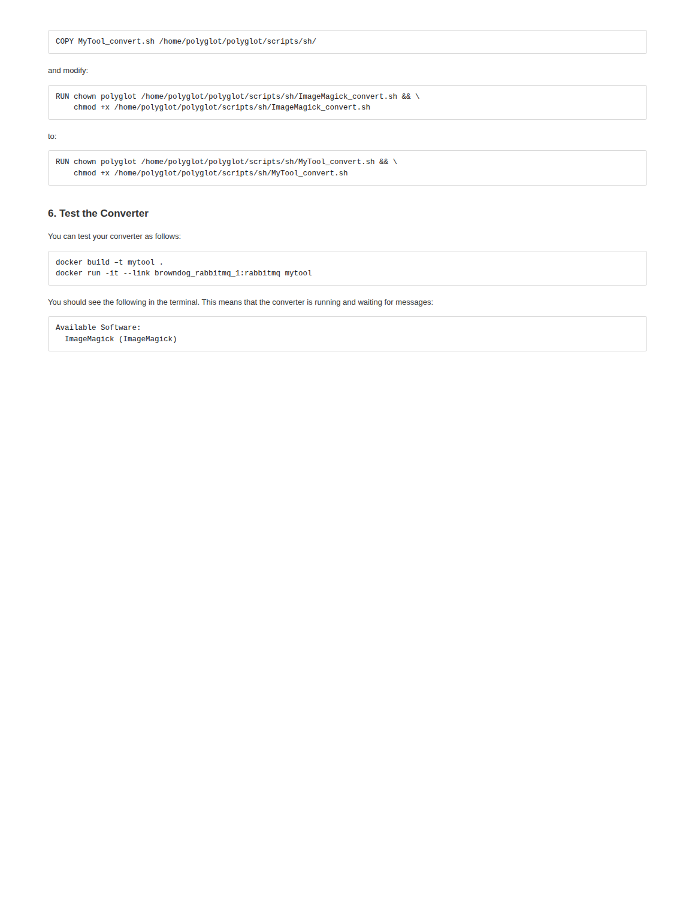COPY MyTool_convert.sh /home/polyglot/polyglot/scripts/sh/
and modify:
RUN chown polyglot /home/polyglot/polyglot/scripts/sh/ImageMagick_convert.sh && \
    chmod +x /home/polyglot/polyglot/scripts/sh/ImageMagick_convert.sh
to:
RUN chown polyglot /home/polyglot/polyglot/scripts/sh/MyTool_convert.sh && \
    chmod +x /home/polyglot/polyglot/scripts/sh/MyTool_convert.sh
6. Test the Converter
You can test your converter as follows:
docker build –t mytool .
docker run -it --link browndog_rabbitmq_1:rabbitmq mytool
You should see the following in the terminal. This means that the converter is running and waiting for messages:
Available Software:
  ImageMagick (ImageMagick)